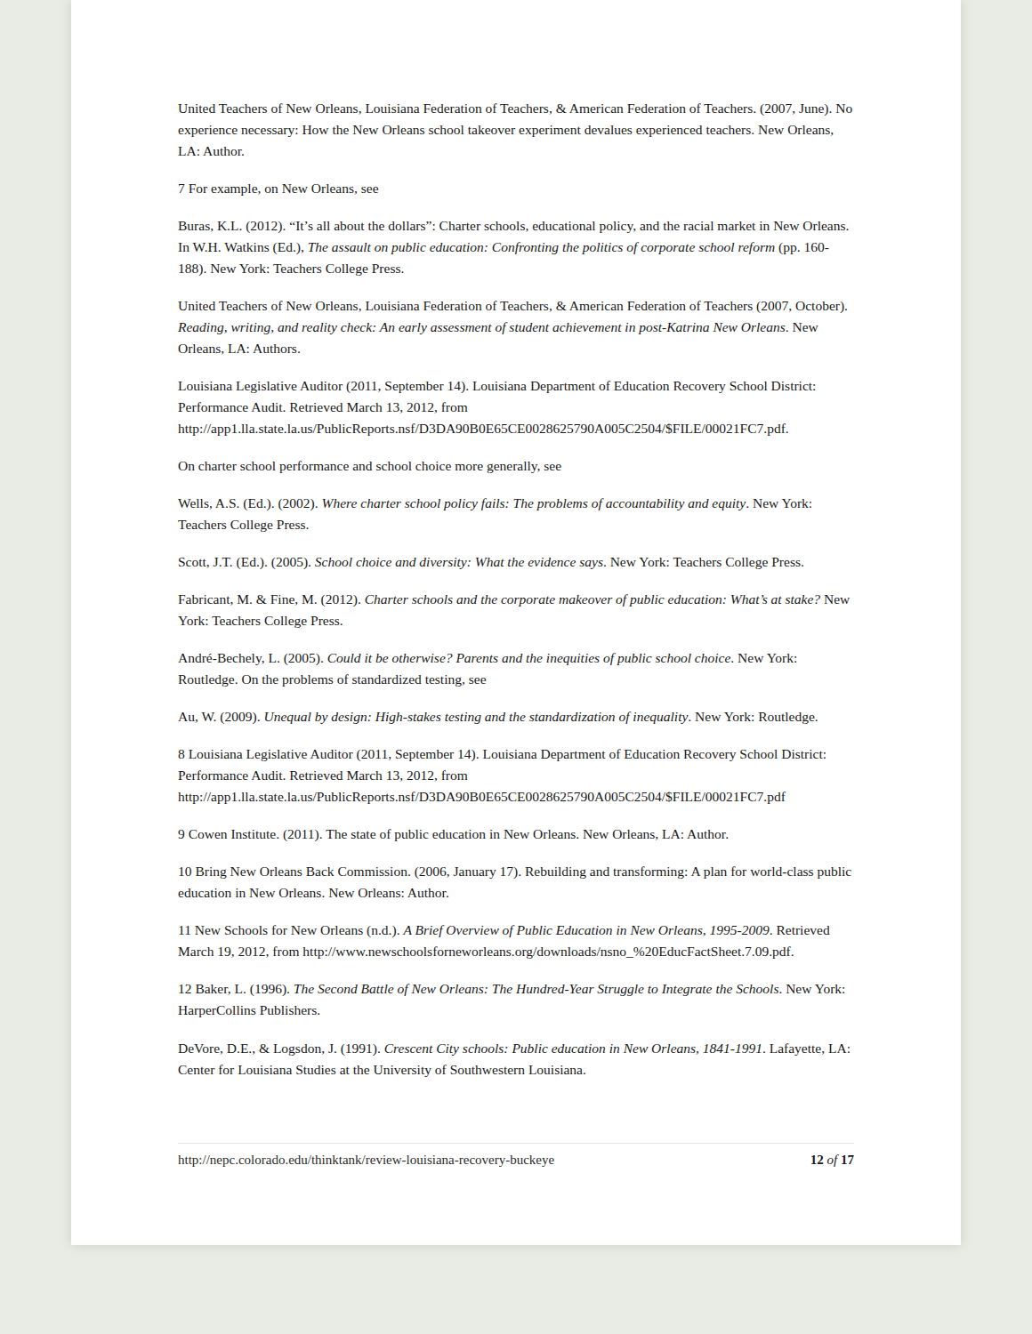United Teachers of New Orleans, Louisiana Federation of Teachers, & American Federation of Teachers. (2007, June). No experience necessary: How the New Orleans school takeover experiment devalues experienced teachers. New Orleans, LA: Author.
7 For example, on New Orleans, see
Buras, K.L. (2012). “It’s all about the dollars”: Charter schools, educational policy, and the racial market in New Orleans. In W.H. Watkins (Ed.), The assault on public education: Confronting the politics of corporate school reform (pp. 160-188). New York: Teachers College Press.
United Teachers of New Orleans, Louisiana Federation of Teachers, & American Federation of Teachers (2007, October). Reading, writing, and reality check: An early assessment of student achievement in post-Katrina New Orleans. New Orleans, LA: Authors.
Louisiana Legislative Auditor (2011, September 14). Louisiana Department of Education Recovery School District: Performance Audit. Retrieved March 13, 2012, from http://app1.lla.state.la.us/PublicReports.nsf/D3DA90B0E65CE0028625790A005C2504/$FILE/00021FC7.pdf.
On charter school performance and school choice more generally, see
Wells, A.S. (Ed.). (2002). Where charter school policy fails: The problems of accountability and equity. New York: Teachers College Press.
Scott, J.T. (Ed.). (2005). School choice and diversity: What the evidence says. New York: Teachers College Press.
Fabricant, M. & Fine, M. (2012). Charter schools and the corporate makeover of public education: What’s at stake? New York: Teachers College Press.
André-Bechely, L. (2005). Could it be otherwise? Parents and the inequities of public school choice. New York: Routledge. On the problems of standardized testing, see
Au, W. (2009). Unequal by design: High-stakes testing and the standardization of inequality. New York: Routledge.
8 Louisiana Legislative Auditor (2011, September 14). Louisiana Department of Education Recovery School District: Performance Audit. Retrieved March 13, 2012, from http://app1.lla.state.la.us/PublicReports.nsf/D3DA90B0E65CE0028625790A005C2504/$FILE/00021FC7.pdf
9 Cowen Institute. (2011). The state of public education in New Orleans. New Orleans, LA: Author.
10 Bring New Orleans Back Commission. (2006, January 17). Rebuilding and transforming: A plan for world-class public education in New Orleans. New Orleans: Author.
11 New Schools for New Orleans (n.d.). A Brief Overview of Public Education in New Orleans, 1995-2009. Retrieved March 19, 2012, from http://www.newschoolsforneworleans.org/downloads/nsno_%20EducFactSheet.7.09.pdf.
12 Baker, L. (1996). The Second Battle of New Orleans: The Hundred-Year Struggle to Integrate the Schools. New York: HarperCollins Publishers.
DeVore, D.E., & Logsdon, J. (1991). Crescent City schools: Public education in New Orleans, 1841-1991. Lafayette, LA: Center for Louisiana Studies at the University of Southwestern Louisiana.
http://nepc.colorado.edu/thinktank/review-louisiana-recovery-buckeye 12 of 17